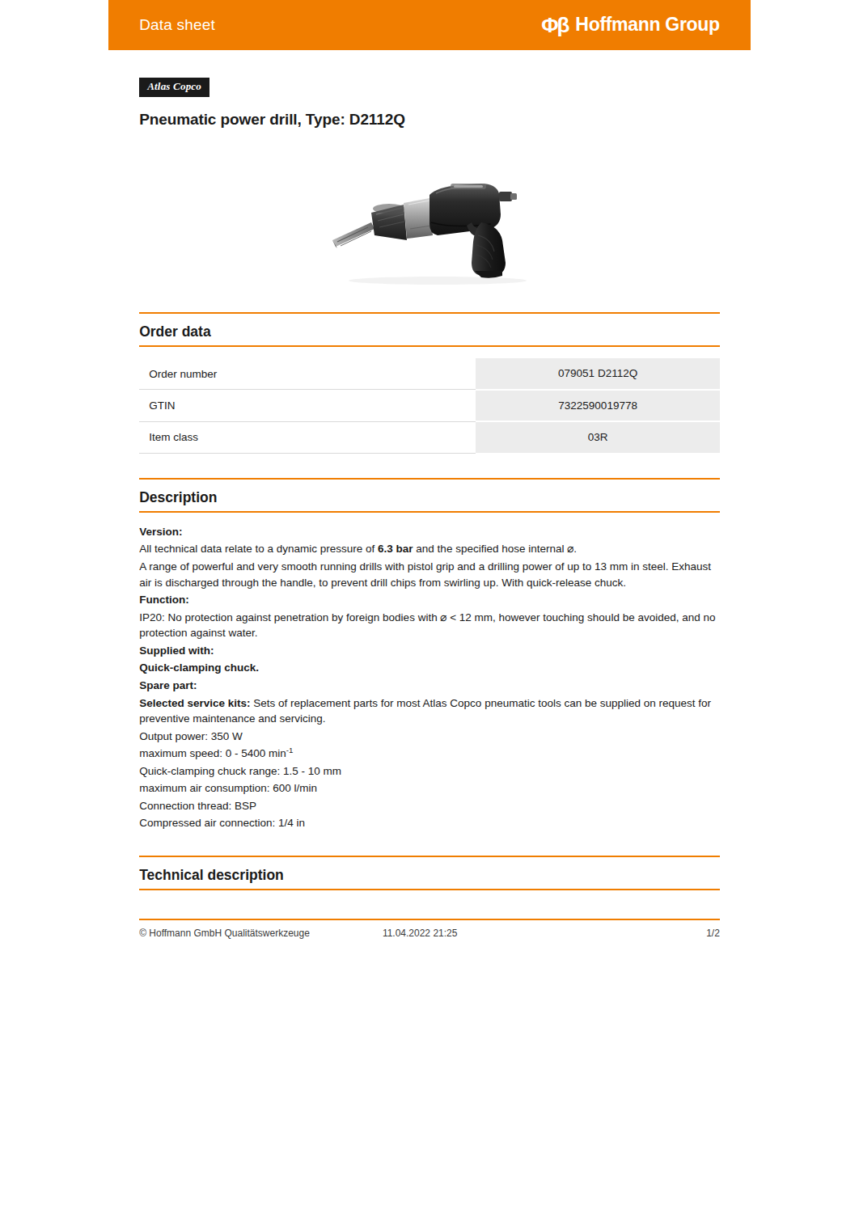Data sheet
Φβ Hoffmann Group
Atlas Copco
Pneumatic power drill, Type: D2112Q
Order data
| Order number | 079051 D2112Q |
| GTIN | 7322590019778 |
| Item class | 03R |
Description
Version:
All technical data relate to a dynamic pressure of 6.3 bar and the specified hose internal ⌀.
A range of powerful and very smooth running drills with pistol grip and a drilling power of up to 13 mm in steel. Exhaust air is discharged through the handle, to prevent drill chips from swirling up. With quick-release chuck.
Function:
IP20: No protection against penetration by foreign bodies with ⌀ < 12 mm, however touching should be avoided, and no protection against water.
Supplied with:
Quick-clamping chuck.
Spare part:
Selected service kits: Sets of replacement parts for most Atlas Copco pneumatic tools can be supplied on request for preventive maintenance and servicing.
Output power: 350 W
maximum speed: 0 - 5400 min-1
Quick-clamping chuck range: 1.5 - 10 mm
maximum air consumption: 600 l/min
Connection thread: BSP
Compressed air connection: 1/4 in
Technical description
© Hoffmann GmbH Qualitätswerkzeuge
11.04.2022 21:25
1/2